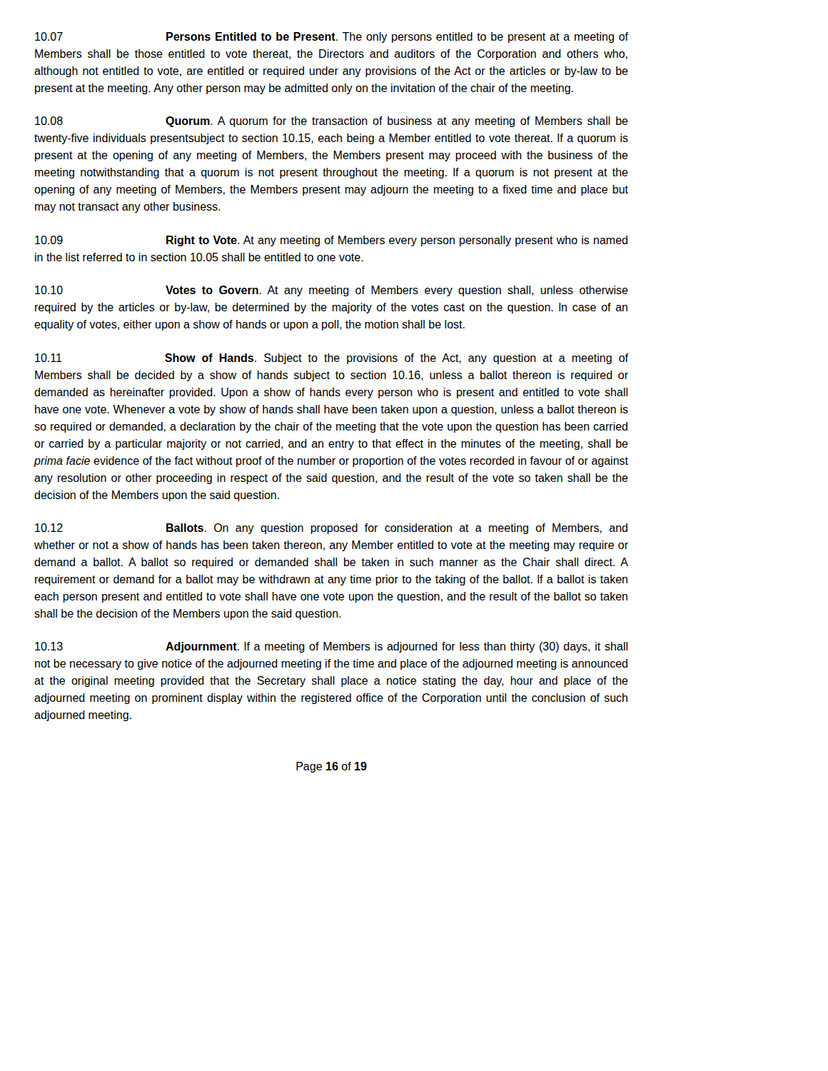10.07 Persons Entitled to be Present. The only persons entitled to be present at a meeting of Members shall be those entitled to vote thereat, the Directors and auditors of the Corporation and others who, although not entitled to vote, are entitled or required under any provisions of the Act or the articles or by-law to be present at the meeting. Any other person may be admitted only on the invitation of the chair of the meeting.
10.08 Quorum. A quorum for the transaction of business at any meeting of Members shall be twenty-five individuals presentsubject to section 10.15, each being a Member entitled to vote thereat. lf a quorum is present at the opening of any meeting of Members, the Members present may proceed with the business of the meeting notwithstanding that a quorum is not present throughout the meeting. lf a quorum is not present at the opening of any meeting of Members, the Members present may adjourn the meeting to a fixed time and place but may not transact any other business.
10.09 Right to Vote. At any meeting of Members every person personally present who is named in the list referred to in section 10.05 shall be entitled to one vote.
10.10 Votes to Govern. At any meeting of Members every question shall, unless otherwise required by the articles or by-law, be determined by the majority of the votes cast on the question. ln case of an equality of votes, either upon a show of hands or upon a poll, the motion shall be lost.
10.11 Show of Hands. Subject to the provisions of the Act, any question at a meeting of Members shall be decided by a show of hands subject to section 10.16, unless a ballot thereon is required or demanded as hereinafter provided. Upon a show of hands every person who is present and entitled to vote shall have one vote. Whenever a vote by show of hands shall have been taken upon a question, unless a ballot thereon is so required or demanded, a declaration by the chair of the meeting that the vote upon the question has been carried or carried by a particular majority or not carried, and an entry to that effect in the minutes of the meeting, shall be prima facie evidence of the fact without proof of the number or proportion of the votes recorded in favour of or against any resolution or other proceeding in respect of the said question, and the result of the vote so taken shall be the decision of the Members upon the said question.
10.12 Ballots. On any question proposed for consideration at a meeting of Members, and whether or not a show of hands has been taken thereon, any Member entitled to vote at the meeting may require or demand a ballot. A ballot so required or demanded shall be taken in such manner as the Chair shall direct. A requirement or demand for a ballot may be withdrawn at any time prior to the taking of the ballot. lf a ballot is taken each person present and entitled to vote shall have one vote upon the question, and the result of the ballot so taken shall be the decision of the Members upon the said question.
10.13 Adjournment. lf a meeting of Members is adjourned for less than thirty (30) days, it shall not be necessary to give notice of the adjourned meeting if the time and place of the adjourned meeting is announced at the original meeting provided that the Secretary shall place a notice stating the day, hour and place of the adjourned meeting on prominent display within the registered office of the Corporation until the conclusion of such adjourned meeting.
Page 16 of 19